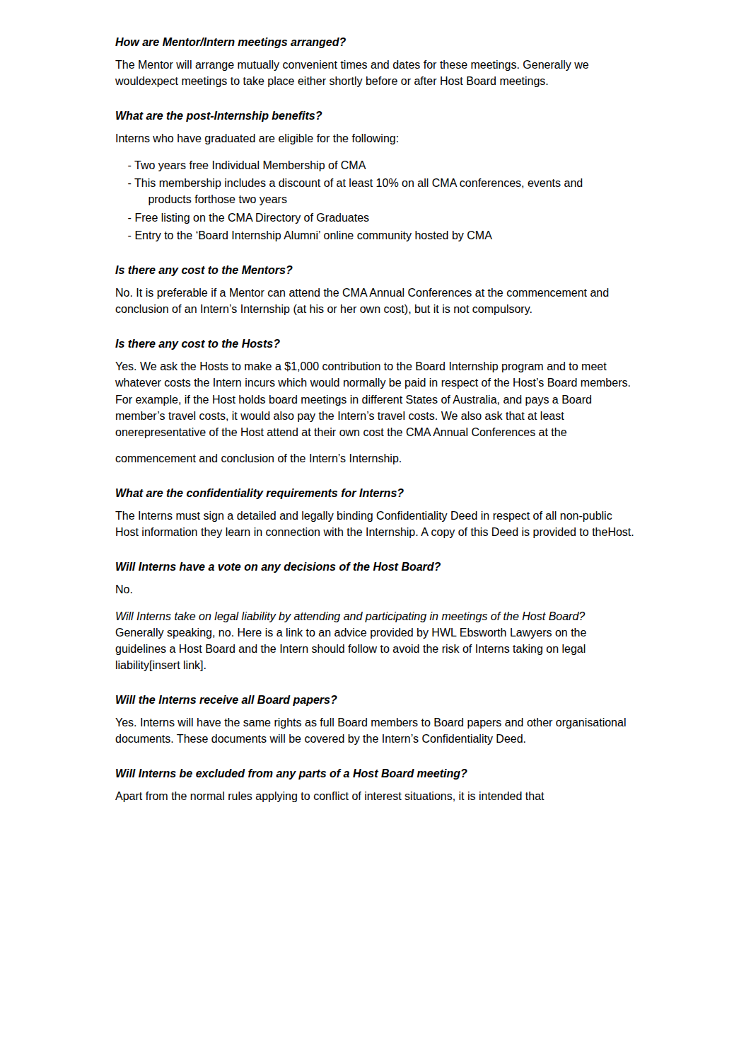How are Mentor/Intern meetings arranged?
The Mentor will arrange mutually convenient times and dates for these meetings. Generally we wouldexpect meetings to take place either shortly before or after Host Board meetings.
What are the post-Internship benefits?
Interns who have graduated are eligible for the following:
Two years free Individual Membership of CMA
This membership includes a discount of at least 10% on all CMA conferences, events and
products forthose two years
Free listing on the CMA Directory of Graduates
Entry to the ‘Board Internship Alumni’ online community hosted by CMA
Is there any cost to the Mentors?
No. It is preferable if a Mentor can attend the CMA Annual Conferences at the commencement and conclusion of an Intern’s Internship (at his or her own cost), but it is not compulsory.
Is there any cost to the Hosts?
Yes. We ask the Hosts to make a $1,000 contribution to the Board Internship program and to meet whatever costs the Intern incurs which would normally be paid in respect of the Host’s Board members. For example, if the Host holds board meetings in different States of Australia, and pays a Board member’s travel costs, it would also pay the Intern’s travel costs. We also ask that at least onerepresentative of the Host attend at their own cost the CMA Annual Conferences at the
commencement and conclusion of the Intern’s Internship.
What are the confidentiality requirements for Interns?
The Interns must sign a detailed and legally binding Confidentiality Deed in respect of all non-public Host information they learn in connection with the Internship. A copy of this Deed is provided to theHost.
Will Interns have a vote on any decisions of the Host Board?
No.
Will Interns take on legal liability by attending and participating in meetings of the Host Board?
Generally speaking, no. Here is a link to an advice provided by HWL Ebsworth Lawyers on the guidelines a Host Board and the Intern should follow to avoid the risk of Interns taking on legal liability[insert link].
Will the Interns receive all Board papers?
Yes. Interns will have the same rights as full Board members to Board papers and other organisational documents. These documents will be covered by the Intern’s Confidentiality Deed.
Will Interns be excluded from any parts of a Host Board meeting?
Apart from the normal rules applying to conflict of interest situations, it is intended that